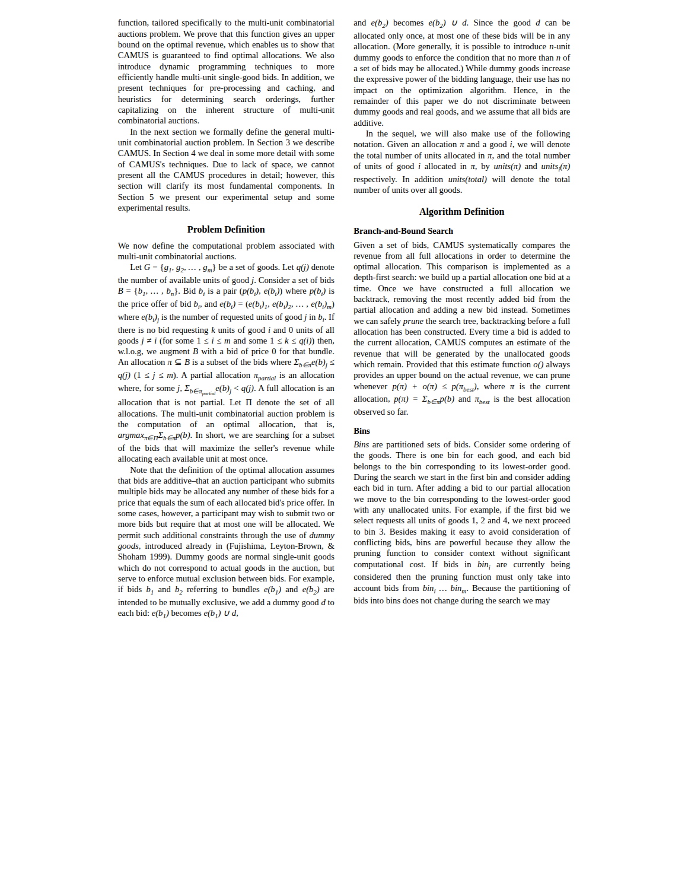function, tailored specifically to the multi-unit combinatorial auctions problem. We prove that this function gives an upper bound on the optimal revenue, which enables us to show that CAMUS is guaranteed to find optimal allocations. We also introduce dynamic programming techniques to more efficiently handle multi-unit single-good bids. In addition, we present techniques for pre-processing and caching, and heuristics for determining search orderings, further capitalizing on the inherent structure of multi-unit combinatorial auctions.
In the next section we formally define the general multi-unit combinatorial auction problem. In Section 3 we describe CAMUS. In Section 4 we deal in some more detail with some of CAMUS's techniques. Due to lack of space, we cannot present all the CAMUS procedures in detail; however, this section will clarify its most fundamental components. In Section 5 we present our experimental setup and some experimental results.
Problem Definition
We now define the computational problem associated with multi-unit combinatorial auctions.
Let G = {g1, g2, … , gm} be a set of goods. Let q(j) denote the number of available units of good j. Consider a set of bids B = {b1, … , bn}. Bid bi is a pair (p(bi), e(bi)) where p(bi) is the price offer of bid bi, and e(bi) = (e(bi)1, e(bi)2, … , e(bi)m) where e(bi)j is the number of requested units of good j in bi. If there is no bid requesting k units of good i and 0 units of all goods j ≠ i (for some 1 ≤ i ≤ m and some 1 ≤ k ≤ q(i)) then, w.l.o.g, we augment B with a bid of price 0 for that bundle. An allocation π ⊆ B is a subset of the bids where Σb∈πe(b)j ≤ q(j) (1 ≤ j ≤ m). A partial allocation πpartial is an allocation where, for some j, Σb∈πpartiale(b)j < q(j). A full allocation is an allocation that is not partial. Let Π denote the set of all allocations. The multi-unit combinatorial auction problem is the computation of an optimal allocation, that is, argmaxπ∈ΠΣb∈πp(b). In short, we are searching for a subset of the bids that will maximize the seller's revenue while allocating each available unit at most once.
Note that the definition of the optimal allocation assumes that bids are additive–that an auction participant who submits multiple bids may be allocated any number of these bids for a price that equals the sum of each allocated bid's price offer. In some cases, however, a participant may wish to submit two or more bids but require that at most one will be allocated. We permit such additional constraints through the use of dummy goods, introduced already in (Fujishima, Leyton-Brown, & Shoham 1999). Dummy goods are normal single-unit goods which do not correspond to actual goods in the auction, but serve to enforce mutual exclusion between bids. For example, if bids b1 and b2 referring to bundles e(b1) and e(b2) are intended to be mutually exclusive, we add a dummy good d to each bid: e(b1) becomes e(b1) ∪ d,
and e(b2) becomes e(b2) ∪ d. Since the good d can be allocated only once, at most one of these bids will be in any allocation. (More generally, it is possible to introduce n-unit dummy goods to enforce the condition that no more than n of a set of bids may be allocated.) While dummy goods increase the expressive power of the bidding language, their use has no impact on the optimization algorithm. Hence, in the remainder of this paper we do not discriminate between dummy goods and real goods, and we assume that all bids are additive.
In the sequel, we will also make use of the following notation. Given an allocation π and a good i, we will denote the total number of units allocated in π, and the total number of units of good i allocated in π, by units(π) and unitsi(π) respectively. In addition units(total) will denote the total number of units over all goods.
Algorithm Definition
Branch-and-Bound Search
Given a set of bids, CAMUS systematically compares the revenue from all full allocations in order to determine the optimal allocation. This comparison is implemented as a depth-first search: we build up a partial allocation one bid at a time. Once we have constructed a full allocation we backtrack, removing the most recently added bid from the partial allocation and adding a new bid instead. Sometimes we can safely prune the search tree, backtracking before a full allocation has been constructed. Every time a bid is added to the current allocation, CAMUS computes an estimate of the revenue that will be generated by the unallocated goods which remain. Provided that this estimate function o() always provides an upper bound on the actual revenue, we can prune whenever p(π) + o(π) ≤ p(πbest), where π is the current allocation, p(π) = Σb∈πp(b) and πbest is the best allocation observed so far.
Bins
Bins are partitioned sets of bids. Consider some ordering of the goods. There is one bin for each good, and each bid belongs to the bin corresponding to its lowest-order good. During the search we start in the first bin and consider adding each bid in turn. After adding a bid to our partial allocation we move to the bin corresponding to the lowest-order good with any unallocated units. For example, if the first bid we select requests all units of goods 1, 2 and 4, we next proceed to bin 3. Besides making it easy to avoid consideration of conflicting bids, bins are powerful because they allow the pruning function to consider context without significant computational cost. If bids in bini are currently being considered then the pruning function must only take into account bids from bini … binm. Because the partitioning of bids into bins does not change during the search we may